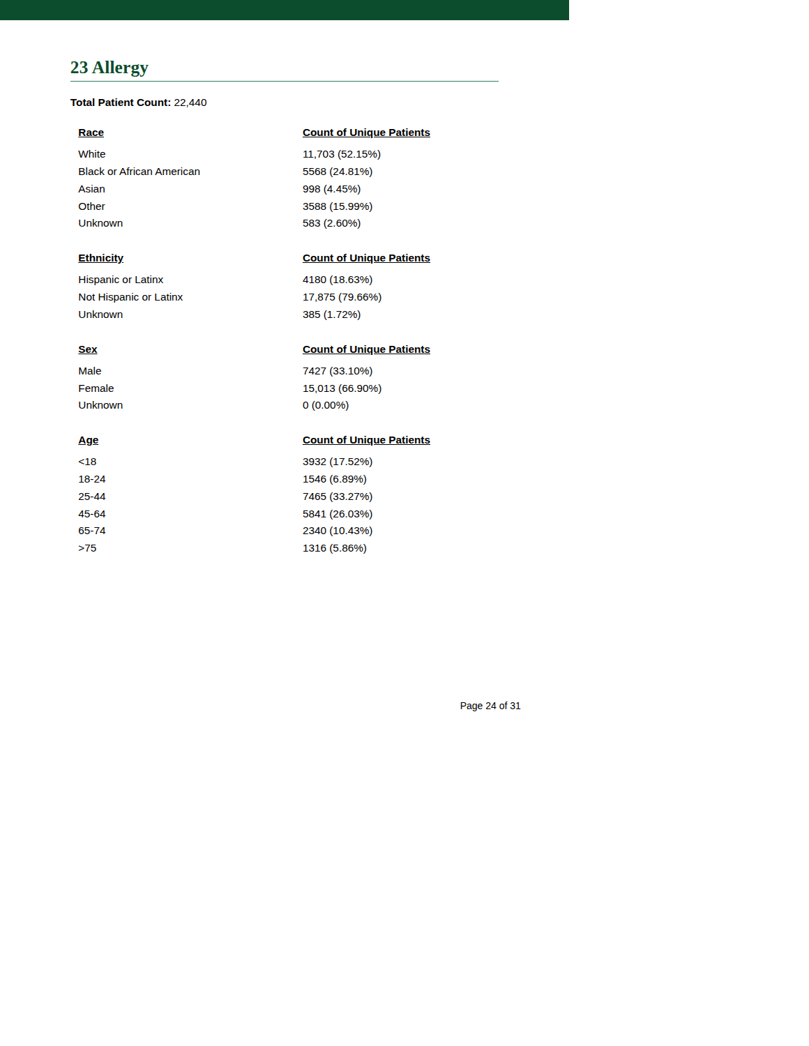23 Allergy
Total Patient Count: 22,440
| Race | Count of Unique Patients |
| --- | --- |
| White | 11,703 (52.15%) |
| Black or African American | 5568 (24.81%) |
| Asian | 998 (4.45%) |
| Other | 3588 (15.99%) |
| Unknown | 583 (2.60%) |
| Ethnicity | Count of Unique Patients |
| --- | --- |
| Hispanic or Latinx | 4180 (18.63%) |
| Not Hispanic or Latinx | 17,875 (79.66%) |
| Unknown | 385 (1.72%) |
| Sex | Count of Unique Patients |
| --- | --- |
| Male | 7427 (33.10%) |
| Female | 15,013 (66.90%) |
| Unknown | 0 (0.00%) |
| Age | Count of Unique Patients |
| --- | --- |
| <18 | 3932 (17.52%) |
| 18-24 | 1546 (6.89%) |
| 25-44 | 7465 (33.27%) |
| 45-64 | 5841 (26.03%) |
| 65-74 | 2340 (10.43%) |
| >75 | 1316 (5.86%) |
Page 24 of 31